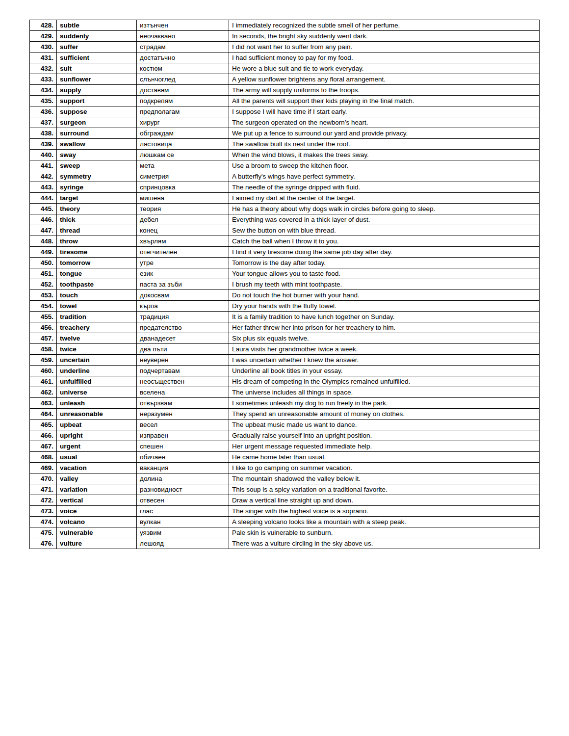| 428. | subtle | изтънчен | I immediately recognized the subtle smell of her perfume. |
| 429. | suddenly | неочаквано | In seconds, the bright sky suddenly went dark. |
| 430. | suffer | страдам | I did not want her to suffer from any pain. |
| 431. | sufficient | достатъчно | I had sufficient money to pay for my food. |
| 432. | suit | костюм | He wore a blue suit and tie to work everyday. |
| 433. | sunflower | слънчоглед | A yellow sunflower brightens any floral arrangement. |
| 434. | supply | доставям | The army will supply uniforms to the troops. |
| 435. | support | подкрепям | All the parents will support their kids playing in the final match. |
| 436. | suppose | предполагам | I suppose I will have time if I start early. |
| 437. | surgeon | хирург | The surgeon operated on the newborn’s heart. |
| 438. | surround | обграждам | We put up a fence to surround our yard and provide privacy. |
| 439. | swallow | лястовица | The swallow built its nest under the roof. |
| 440. | sway | люшкам се | When the wind blows, it makes the trees sway. |
| 441. | sweep | мета | Use a broom to sweep the kitchen floor. |
| 442. | symmetry | симетрия | A butterfly's wings have perfect symmetry. |
| 443. | syringe | спринцовка | The needle of the syringe dripped with fluid. |
| 444. | target | мишена | I aimed my dart at the center of the target. |
| 445. | theory | теория | He has a theory about why dogs walk in circles before going to sleep. |
| 446. | thick | дебел | Everything was covered in a thick layer of dust. |
| 447. | thread | конец | Sew the button on with blue thread. |
| 448. | throw | хвърлям | Catch the ball when I throw it to you. |
| 449. | tiresome | отегчителен | I find it very tiresome doing the same job day after day. |
| 450. | tomorrow | утре | Tomorrow is the day after today. |
| 451. | tongue | език | Your tongue allows you to taste food. |
| 452. | toothpaste | паста за зъби | I brush my teeth with mint toothpaste. |
| 453. | touch | докосвам | Do not touch the hot burner with your hand. |
| 454. | towel | кърпа | Dry your hands with the fluffy towel. |
| 455. | tradition | традиция | It is a family tradition to have lunch together on Sunday. |
| 456. | treachery | предателство | Her father threw her into prison for her treachery to him. |
| 457. | twelve | дванадесет | Six plus six equals twelve. |
| 458. | twice | два пъти | Laura visits her grandmother twice a week. |
| 459. | uncertain | неуверен | I was uncertain whether I knew the answer. |
| 460. | underline | подчертавам | Underline all book titles in your essay. |
| 461. | unfulfilled | неосъществен | His dream of competing in the Olympics remained unfulfilled. |
| 462. | universe | вселена | The universe includes all things in space. |
| 463. | unleash | отвързвам | I sometimes unleash my dog to run freely in the park. |
| 464. | unreasonable | неразумен | They spend an unreasonable amount of money on clothes. |
| 465. | upbeat | весел | The upbeat music made us want to dance. |
| 466. | upright | изправен | Gradually raise yourself into an upright position. |
| 467. | urgent | спешен | Her urgent message requested immediate help. |
| 468. | usual | обичаен | He came home later than usual. |
| 469. | vacation | ваканция | I like to go camping on summer vacation. |
| 470. | valley | долина | The mountain shadowed the valley below it. |
| 471. | variation | разновидност | This soup is a spicy variation on a traditional favorite. |
| 472. | vertical | отвесен | Draw a vertical line straight up and down. |
| 473. | voice | глас | The singer with the highest voice is a soprano. |
| 474. | volcano | вулкан | A sleeping volcano looks like a mountain with a steep peak. |
| 475. | vulnerable | уязвим | Pale skin is vulnerable to sunburn. |
| 476. | vulture | лешояд | There was a vulture circling in the sky above us. |